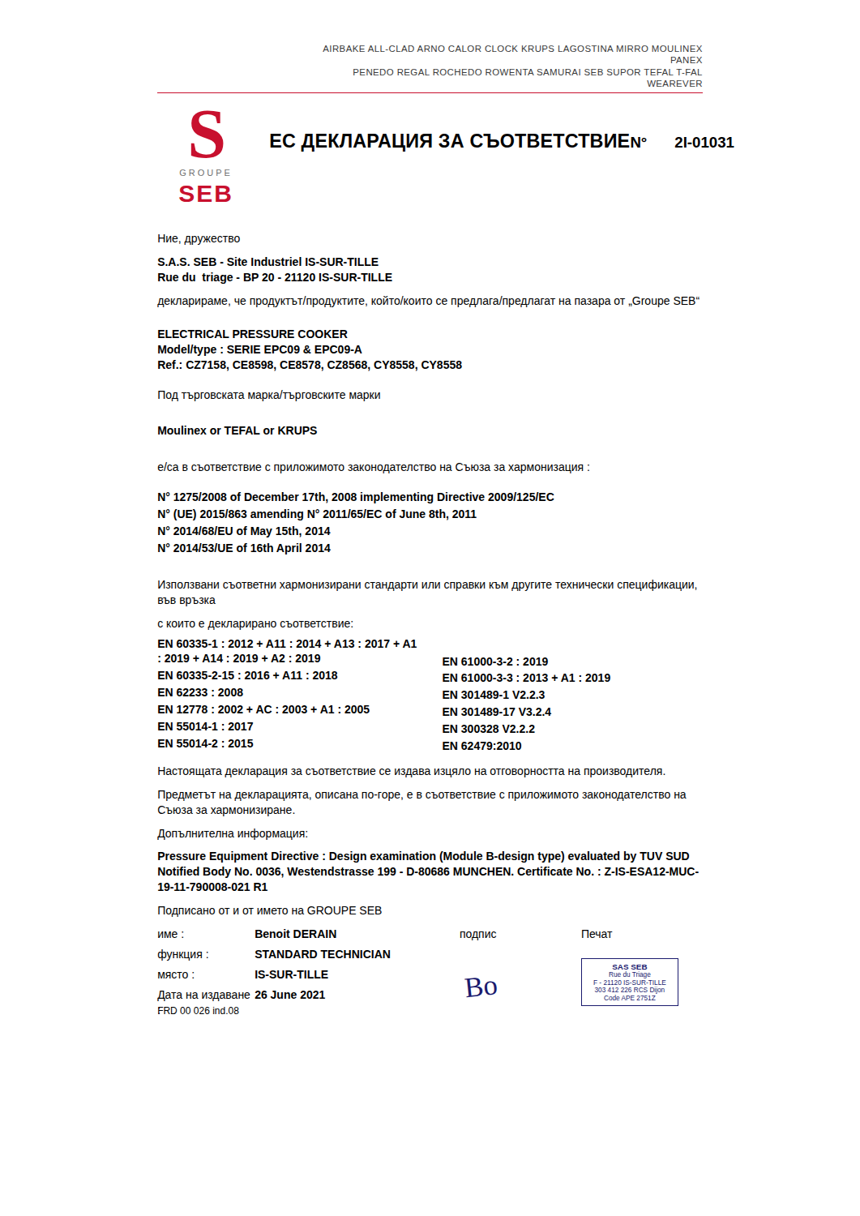AIRBAKE ALL-CLAD ARNO CALOR CLOCK KRUPS LAGOSTINA MIRRO MOULINEX PANEX
PENEDO REGAL ROCHEDO ROWENTA SAMURAI SEB SUPOR TEFAL T-FAL WEAREVER
S GROUPE SEB
ЕС ДЕКЛАРАЦИЯ ЗА СЪОТВЕТСТВИЕ
N°2I-01031
Ние, дружество
S.A.S. SEB - Site Industriel IS-SUR-TILLE
Rue du triage - BP 20 - 21120 IS-SUR-TILLE
декларираме, че продуктът/продуктите, който/които се предлага/предлагат на пазара от „Groupe SEB“
ELECTRICAL PRESSURE COOKER
Model/type : SERIE EPC09 & EPC09-A
Ref.: CZ7158, CE8598, CE8578, CZ8568, CY8558, CY8558
Под търговската марка/търговските марки
Moulinex or TEFAL or KRUPS
е/са в съответствие с приложимото законодателство на Съюза за хармонизация :
N° 1275/2008 of December 17th, 2008 implementing Directive 2009/125/EC
N° (UE) 2015/863 amending N° 2011/65/EC of June 8th, 2011
N° 2014/68/EU of May 15th, 2014
N° 2014/53/UE of 16th April 2014
Използвани съответни хармонизирани стандарти или справки към другите технически спецификации, във връзка
с които е декларирано съответствие:
EN 60335-1 : 2012 + A11 : 2014 + A13 : 2017 + A1 : 2019 + A14 : 2019 + A2 : 2019
EN 60335-2-15 : 2016 + A11 : 2018
EN 62233 : 2008
EN 12778 : 2002 + AC : 2003 + A1 : 2005
EN 55014-1 : 2017
EN 55014-2 : 2015
EN 61000-3-2 : 2019
EN 61000-3-3 : 2013 + A1 : 2019
EN 301489-1 V2.2.3
EN 301489-17 V3.2.4
EN 300328 V2.2.2
EN 62479:2010
Настоящата декларация за съответствие се издава изцяло на отговорността на производителя.
Предметът на декларацията, описана по-горе, е в съответствие с приложимото законодателство на Съюза за хармонизиране.
Допълнителна информация:
Pressure Equipment Directive : Design examination (Module B-design type) evaluated by TUV SUD Notified Body No. 0036, Westendstrasse 199 - D-80686 MUNCHEN. Certificate No. : Z-IS-ESA12-MUC-19-11-790008-021 R1
Подписано от и от името на GROUPE SEB
име :
Benoit DERAIN
подпис
Печат
функция :
STANDARD TECHNICIAN
Bo
SAS SEB
Rue du Triage
F - 21120 IS-SUR-TILLE
303 412 226 RCS Dijon
Code APE 2751Z
място :
IS-SUR-TILLE
Дата на издаване :
26 June 2021
FRD 00 026 ind.08